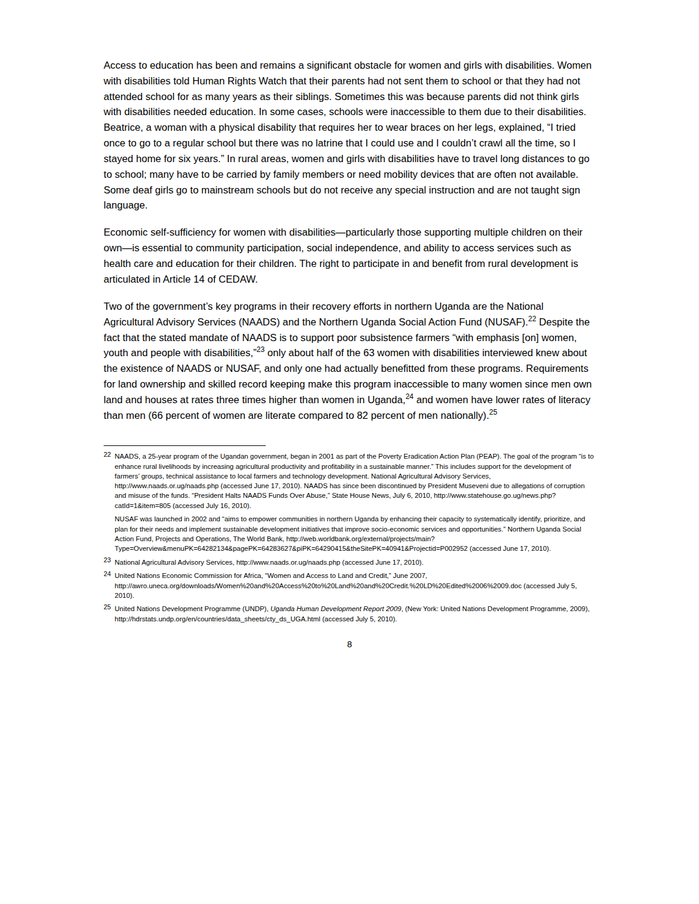Access to education has been and remains a significant obstacle for women and girls with disabilities. Women with disabilities told Human Rights Watch that their parents had not sent them to school or that they had not attended school for as many years as their siblings. Sometimes this was because parents did not think girls with disabilities needed education. In some cases, schools were inaccessible to them due to their disabilities. Beatrice, a woman with a physical disability that requires her to wear braces on her legs, explained, “I tried once to go to a regular school but there was no latrine that I could use and I couldn’t crawl all the time, so I stayed home for six years.” In rural areas, women and girls with disabilities have to travel long distances to go to school; many have to be carried by family members or need mobility devices that are often not available. Some deaf girls go to mainstream schools but do not receive any special instruction and are not taught sign language.
Economic self-sufficiency for women with disabilities—particularly those supporting multiple children on their own—is essential to community participation, social independence, and ability to access services such as health care and education for their children. The right to participate in and benefit from rural development is articulated in Article 14 of CEDAW.
Two of the government’s key programs in their recovery efforts in northern Uganda are the National Agricultural Advisory Services (NAADS) and the Northern Uganda Social Action Fund (NUSAF).22 Despite the fact that the stated mandate of NAADS is to support poor subsistence farmers “with emphasis [on] women, youth and people with disabilities,”23 only about half of the 63 women with disabilities interviewed knew about the existence of NAADS or NUSAF, and only one had actually benefitted from these programs. Requirements for land ownership and skilled record keeping make this program inaccessible to many women since men own land and houses at rates three times higher than women in Uganda,24 and women have lower rates of literacy than men (66 percent of women are literate compared to 82 percent of men nationally).25
22 NAADS, a 25-year program of the Ugandan government, began in 2001 as part of the Poverty Eradication Action Plan (PEAP). The goal of the program “is to enhance rural livelihoods by increasing agricultural productivity and profitability in a sustainable manner.” This includes support for the development of farmers’ groups, technical assistance to local farmers and technology development. National Agricultural Advisory Services, http://www.naads.or.ug/naads.php (accessed June 17, 2010). NAADS has since been discontinued by President Museveni due to allegations of corruption and misuse of the funds. “President Halts NAADS Funds Over Abuse,” State House News, July 6, 2010, http://www.statehouse.go.ug/news.php?catId=1&item=805 (accessed July 16, 2010).
NUSAF was launched in 2002 and “aims to empower communities in northern Uganda by enhancing their capacity to systematically identify, prioritize, and plan for their needs and implement sustainable development initiatives that improve socio-economic services and opportunities.” Northern Uganda Social Action Fund, Projects and Operations, The World Bank, http://web.worldbank.org/external/projects/main?Type=Overview&menuPK=64282134&pagePK=64283627&piPK=64290415&theSitePK=40941&Projectid=P002952 (accessed June 17, 2010).
23 National Agricultural Advisory Services, http://www.naads.or.ug/naads.php (accessed June 17, 2010).
24 United Nations Economic Commission for Africa, “Women and Access to Land and Credit,” June 2007, http://awro.uneca.org/downloads/Women%20and%20Access%20to%20Land%20and%20Credit.%20LD%20Edited%2006%2009.doc (accessed July 5, 2010).
25 United Nations Development Programme (UNDP), Uganda Human Development Report 2009, (New York: United Nations Development Programme, 2009), http://hdrstats.undp.org/en/countries/data_sheets/cty_ds_UGA.html (accessed July 5, 2010).
8